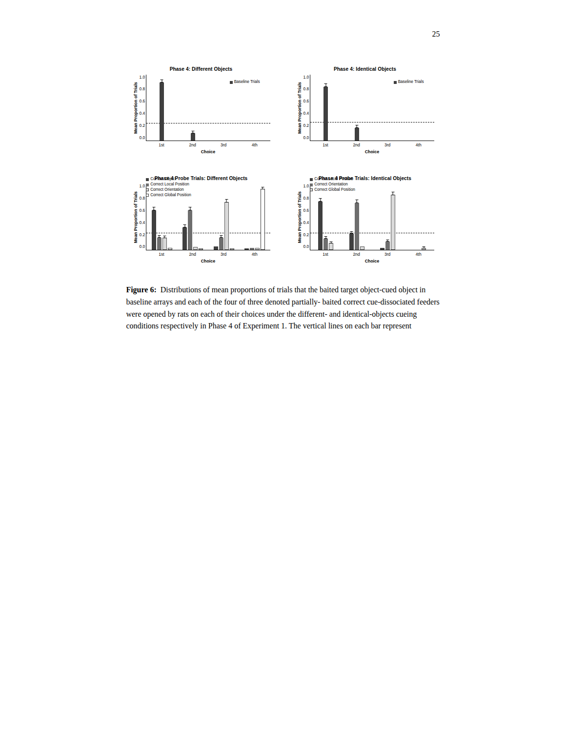25
Phase 4: Different Objects
Mean Proportion of Trials
1.00.80.60.40.20.0
1st 2nd 3rd 4th
Choice
Baseline Trials
Phase 4: Identical Objects
Mean Proportion of Trials
1.00.80.60.40.20.0
1st 2nd 3rd 4th
Choice
Baseline Trials
Phase 4 Probe Trials: Different Objects
Mean Proportion of Trials
1.00.80.60.40.20.0
1st 2nd 3rd 4th
Choice
Correct Object
Correct Local Position
Correct Orientation
Correct Global Position
Phase 4 Probe Trials: Identical Objects
Mean Proportion of Trials
1.00.80.60.40.20.0
1st 2nd 3rd 4th
Choice
Correct Local Position
Correct Orientation
Correct Global Position
Figure 6: Distributions of mean proportions of trials that the baited target object-cued object in baseline arrays and each of the four of three denoted partially- baited correct cue-dissociated feeders were opened by rats on each of their choices under the different- and identical-objects cueing conditions respectively in Phase 4 of Experiment 1. The vertical lines on each bar represent